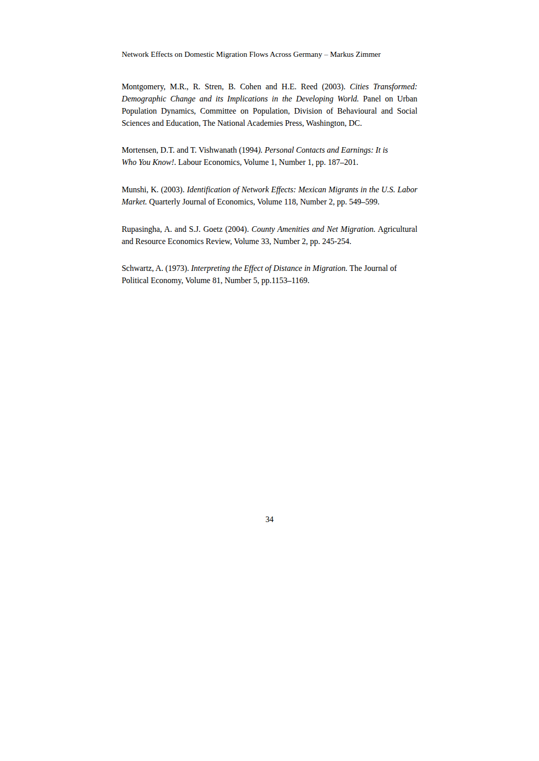Network Effects on Domestic Migration Flows Across Germany – Markus Zimmer
Montgomery, M.R., R. Stren, B. Cohen and H.E. Reed (2003). Cities Transformed: Demographic Change and its Implications in the Developing World. Panel on Urban Population Dynamics, Committee on Population, Division of Behavioural and Social Sciences and Education, The National Academies Press, Washington, DC.
Mortensen, D.T. and T. Vishwanath (1994). Personal Contacts and Earnings: It is
Who You Know!. Labour Economics, Volume 1, Number 1, pp. 187–201.
Munshi, K. (2003). Identification of Network Effects: Mexican Migrants in the U.S. Labor Market. Quarterly Journal of Economics, Volume 118, Number 2, pp. 549–599.
Rupasingha, A. and S.J. Goetz (2004). County Amenities and Net Migration. Agricultural and Resource Economics Review, Volume 33, Number 2, pp. 245-254.
Schwartz, A. (1973). Interpreting the Effect of Distance in Migration. The Journal of
Political Economy, Volume 81, Number 5, pp.1153–1169.
34